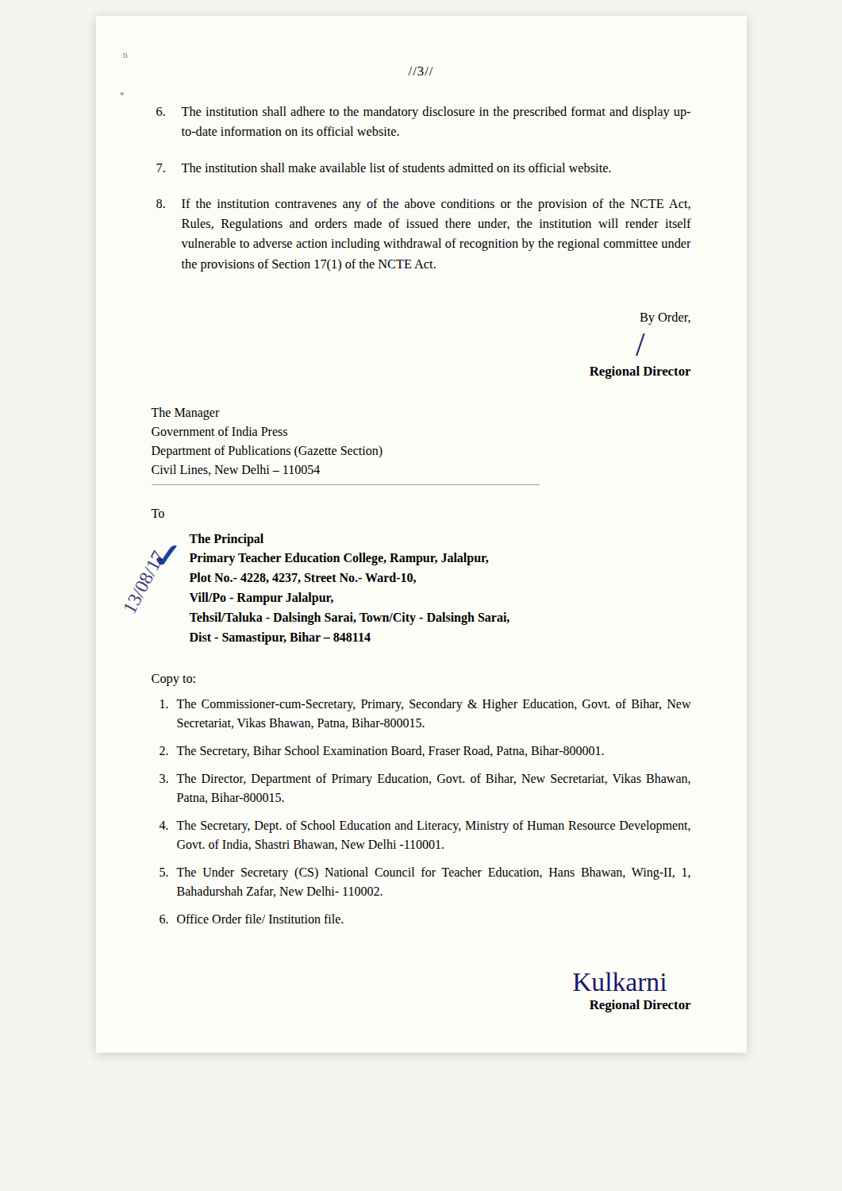ⁿ
•
//3//
The institution shall adhere to the mandatory disclosure in the prescribed format and display up-to-date information on its official website.
The institution shall make available list of students admitted on its official website.
If the institution contravenes any of the above conditions or the provision of the NCTE Act, Rules, Regulations and orders made of issued there under, the institution will render itself vulnerable to adverse action including withdrawal of recognition by the regional committee under the provisions of Section 17(1) of the NCTE Act.
By Order,
/
Regional Director
The Manager
Government of India Press
Department of Publications (Gazette Section)
Civil Lines, New Delhi – 110054
To
✓ The Principal
Primary Teacher Education College, Rampur, Jalalpur,
Plot No.- 4228, 4237, Street No.- Ward-10,
Vill/Po - Rampur Jalalpur,
Tehsil/Taluka - Dalsingh Sarai, Town/City - Dalsingh Sarai,
Dist - Samastipur, Bihar – 848114
13/08/17
Copy to:
The Commissioner-cum-Secretary, Primary, Secondary & Higher Education, Govt. of Bihar, New Secretariat, Vikas Bhawan, Patna, Bihar-800015.
The Secretary, Bihar School Examination Board, Fraser Road, Patna, Bihar-800001.
The Director, Department of Primary Education, Govt. of Bihar, New Secretariat, Vikas Bhawan, Patna, Bihar-800015.
The Secretary, Dept. of School Education and Literacy, Ministry of Human Resource Development, Govt. of India, Shastri Bhawan, New Delhi -110001.
The Under Secretary (CS) National Council for Teacher Education, Hans Bhawan, Wing-II, 1, Bahadurshah Zafar, New Delhi- 110002.
Office Order file/ Institution file.
Kulkarni
Regional Director